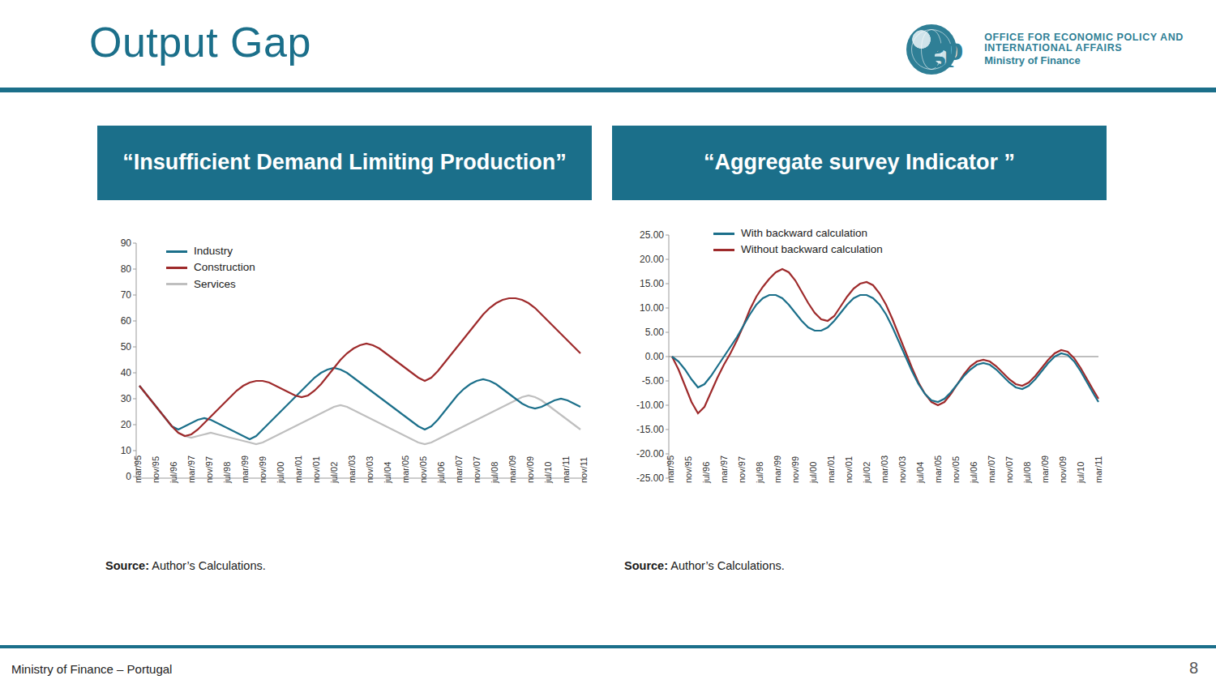Output Gap
gp
Office for Economic Policy and
International Affairs
Ministry of Finance
“Insufficient Demand Limiting Production”
“Aggregate survey Indicator ”
90 80 70 60 50 40 30 20 10 0 mar/95 nov/95 jul/96 mar/97 nov/97 jul/98 mar/99 nov/99 jul/00 mar/01 nov/01 jul/02 mar/03 nov/03 jul/04 mar/05 nov/05 jul/06 mar/07 nov/07 jul/08 mar/09 nov/09 jul/10 mar/11 nov/11
Industry
Construction
Services
Source: Author’s Calculations.
25.00 20.00 15.00 10.00 5.00 0.00 -5.00 -10.00 -15.00 -20.00 -25.00 mar/95 nov/95 jul/96 mar/97 nov/97 jul/98 mar/99 nov/99 jul/00 mar/01 nov/01 jul/02 mar/03 nov/03 jul/04 mar/05 nov/05 jul/06 mar/07 nov/07 jul/08 mar/09 nov/09 jul/10 mar/11
With backward calculation
Without backward calculation
Source: Author’s Calculations.
Ministry of Finance – Portugal
8